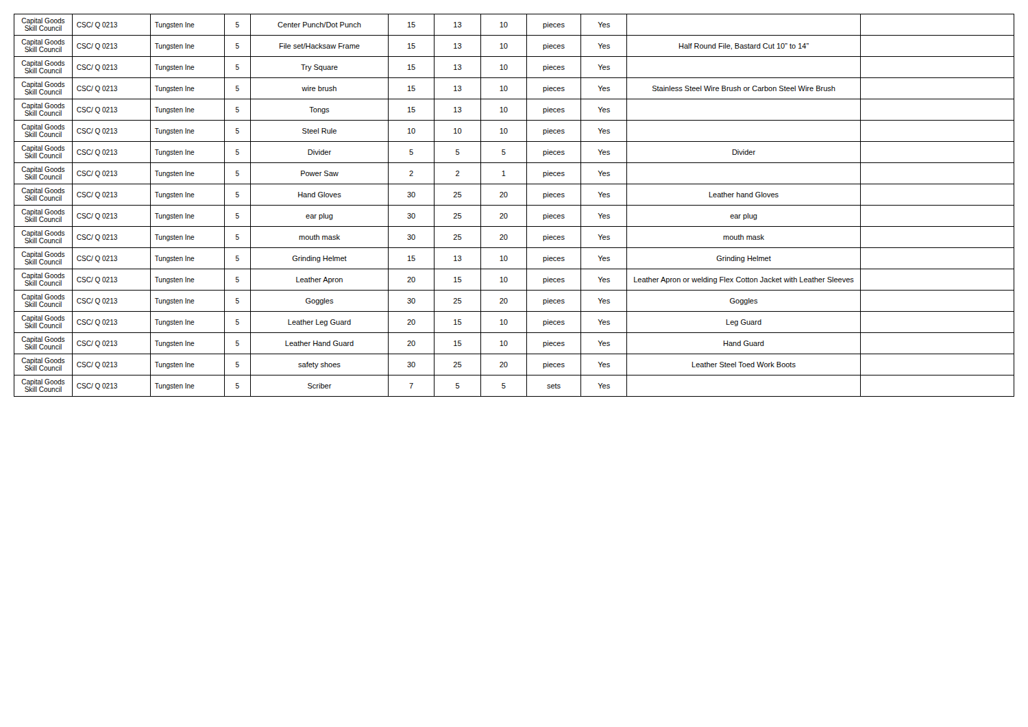| Capital Goods Skill Council | CSC/ Q 0213 | Tungsten Ine | 5 | Center Punch/Dot Punch | 15 | 13 | 10 | pieces | Yes | | |
| Capital Goods Skill Council | CSC/ Q 0213 | Tungsten Ine | 5 | File set/Hacksaw Frame | 15 | 13 | 10 | pieces | Yes | Half Round File, Bastard Cut 10” to 14” | |
| Capital Goods Skill Council | CSC/ Q 0213 | Tungsten Ine | 5 | Try Square | 15 | 13 | 10 | pieces | Yes | | |
| Capital Goods Skill Council | CSC/ Q 0213 | Tungsten Ine | 5 | wire brush | 15 | 13 | 10 | pieces | Yes | Stainless Steel Wire Brush or Carbon Steel Wire Brush | |
| Capital Goods Skill Council | CSC/ Q 0213 | Tungsten Ine | 5 | Tongs | 15 | 13 | 10 | pieces | Yes | | |
| Capital Goods Skill Council | CSC/ Q 0213 | Tungsten Ine | 5 | Steel Rule | 10 | 10 | 10 | pieces | Yes | | |
| Capital Goods Skill Council | CSC/ Q 0213 | Tungsten Ine | 5 | Divider | 5 | 5 | 5 | pieces | Yes | Divider | |
| Capital Goods Skill Council | CSC/ Q 0213 | Tungsten Ine | 5 | Power Saw | 2 | 2 | 1 | pieces | Yes | | |
| Capital Goods Skill Council | CSC/ Q 0213 | Tungsten Ine | 5 | Hand Gloves | 30 | 25 | 20 | pieces | Yes | Leather hand Gloves | |
| Capital Goods Skill Council | CSC/ Q 0213 | Tungsten Ine | 5 | ear plug | 30 | 25 | 20 | pieces | Yes | ear plug | |
| Capital Goods Skill Council | CSC/ Q 0213 | Tungsten Ine | 5 | mouth mask | 30 | 25 | 20 | pieces | Yes | mouth mask | |
| Capital Goods Skill Council | CSC/ Q 0213 | Tungsten Ine | 5 | Grinding Helmet | 15 | 13 | 10 | pieces | Yes | Grinding Helmet | |
| Capital Goods Skill Council | CSC/ Q 0213 | Tungsten Ine | 5 | Leather Apron | 20 | 15 | 10 | pieces | Yes | Leather Apron or welding Flex Cotton Jacket with Leather Sleeves | |
| Capital Goods Skill Council | CSC/ Q 0213 | Tungsten Ine | 5 | Goggles | 30 | 25 | 20 | pieces | Yes | Goggles | |
| Capital Goods Skill Council | CSC/ Q 0213 | Tungsten Ine | 5 | Leather Leg Guard | 20 | 15 | 10 | pieces | Yes | Leg Guard | |
| Capital Goods Skill Council | CSC/ Q 0213 | Tungsten Ine | 5 | Leather Hand Guard | 20 | 15 | 10 | pieces | Yes | Hand Guard | |
| Capital Goods Skill Council | CSC/ Q 0213 | Tungsten Ine | 5 | safety shoes | 30 | 25 | 20 | pieces | Yes | Leather Steel Toed Work Boots | |
| Capital Goods Skill Council | CSC/ Q 0213 | Tungsten Ine | 5 | Scriber | 7 | 5 | 5 | sets | Yes | | |